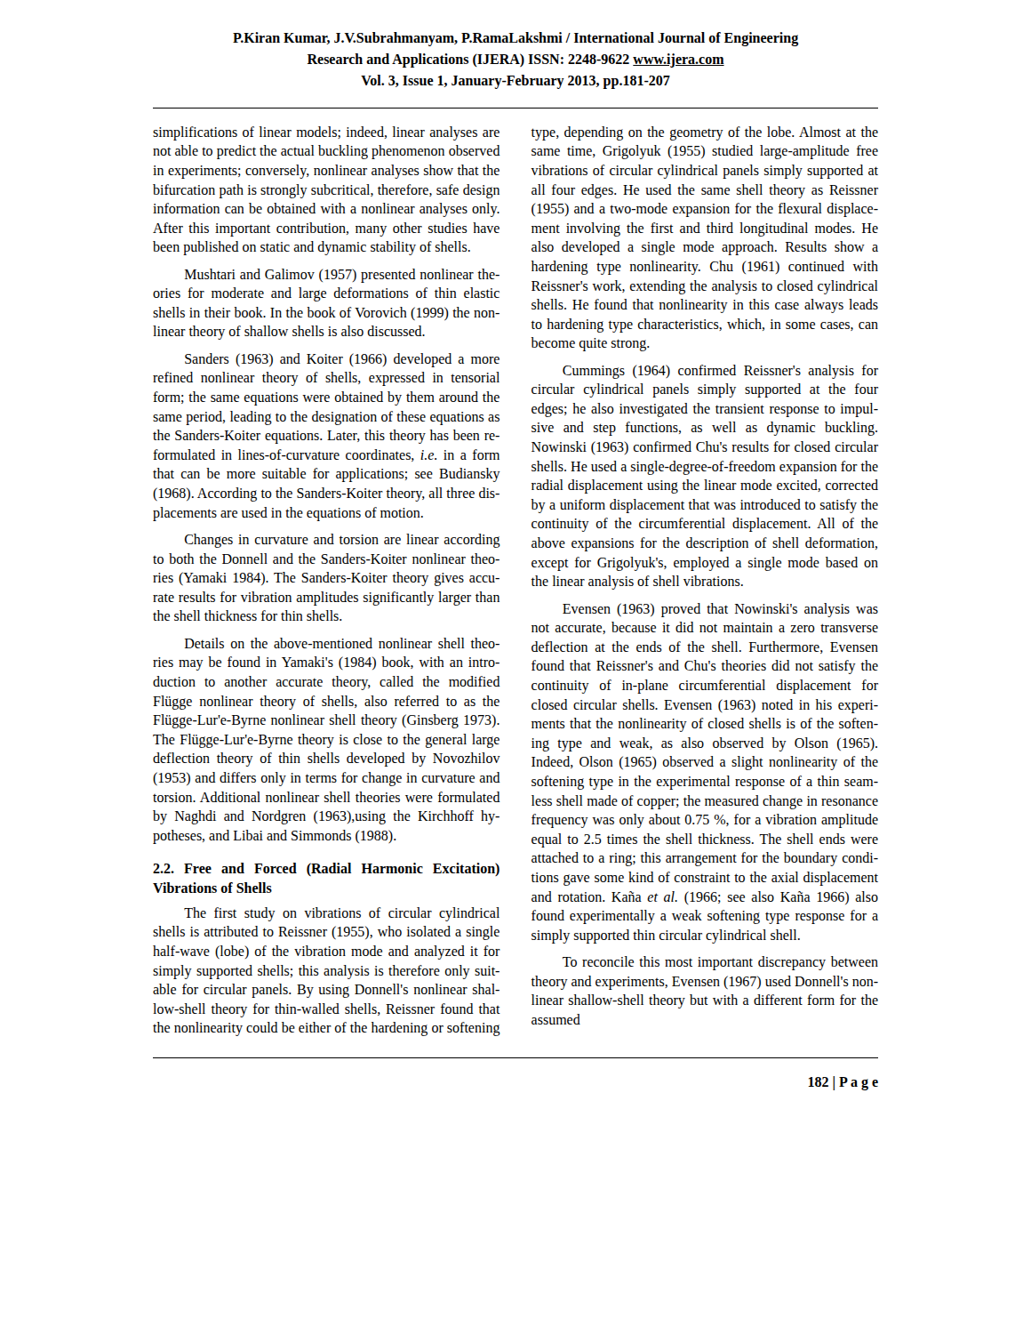P.Kiran Kumar, J.V.Subrahmanyam, P.RamaLakshmi / International Journal of Engineering
Research and Applications (IJERA) ISSN: 2248-9622 www.ijera.com
Vol. 3, Issue 1, January-February 2013, pp.181-207
simplifications of linear models; indeed, linear analyses are not able to predict the actual buckling phenomenon observed in experiments; conversely, nonlinear analyses show that the bifurcation path is strongly subcritical, therefore, safe design information can be obtained with a nonlinear analyses only. After this important contribution, many other studies have been published on static and dynamic stability of shells.
Mushtari and Galimov (1957) presented nonlinear theories for moderate and large deformations of thin elastic shells in their book. In the book of Vorovich (1999) the nonlinear theory of shallow shells is also discussed.
Sanders (1963) and Koiter (1966) developed a more refined nonlinear theory of shells, expressed in tensorial form; the same equations were obtained by them around the same period, leading to the designation of these equations as the Sanders-Koiter equations. Later, this theory has been reformulated in lines-of-curvature coordinates, i.e. in a form that can be more suitable for applications; see Budiansky (1968). According to the Sanders-Koiter theory, all three displacements are used in the equations of motion.
Changes in curvature and torsion are linear according to both the Donnell and the Sanders-Koiter nonlinear theories (Yamaki 1984). The Sanders-Koiter theory gives accurate results for vibration amplitudes significantly larger than the shell thickness for thin shells.
Details on the above-mentioned nonlinear shell theories may be found in Yamaki's (1984) book, with an introduction to another accurate theory, called the modified Flügge nonlinear theory of shells, also referred to as the Flügge-Lur'e-Byrne nonlinear shell theory (Ginsberg 1973). The Flügge-Lur'e-Byrne theory is close to the general large deflection theory of thin shells developed by Novozhilov (1953) and differs only in terms for change in curvature and torsion. Additional nonlinear shell theories were formulated by Naghdi and Nordgren (1963),using the Kirchhoff hypotheses, and Libai and Simmonds (1988).
2.2. Free and Forced (Radial Harmonic Excitation) Vibrations of Shells
The first study on vibrations of circular cylindrical shells is attributed to Reissner (1955), who isolated a single half-wave (lobe) of the vibration mode and analyzed it for simply supported shells; this analysis is therefore only suitable for circular panels. By using Donnell's nonlinear shallow-shell theory for thin-walled shells, Reissner found that the nonlinearity could be either of the hardening or softening type, depending on the geometry of the lobe. Almost at the same time, Grigolyuk (1955) studied large-amplitude free vibrations of circular cylindrical panels simply supported at all four edges. He used the same shell theory as Reissner (1955) and a two-mode expansion for the flexural displacement involving the first and third longitudinal modes. He also developed a single mode approach. Results show a hardening type nonlinearity. Chu (1961) continued with Reissner's work, extending the analysis to closed cylindrical shells. He found that nonlinearity in this case always leads to hardening type characteristics, which, in some cases, can become quite strong.
Cummings (1964) confirmed Reissner's analysis for circular cylindrical panels simply supported at the four edges; he also investigated the transient response to impulsive and step functions, as well as dynamic buckling. Nowinski (1963) confirmed Chu's results for closed circular shells. He used a single-degree-of-freedom expansion for the radial displacement using the linear mode excited, corrected by a uniform displacement that was introduced to satisfy the continuity of the circumferential displacement. All of the above expansions for the description of shell deformation, except for Grigolyuk's, employed a single mode based on the linear analysis of shell vibrations.
Evensen (1963) proved that Nowinski's analysis was not accurate, because it did not maintain a zero transverse deflection at the ends of the shell. Furthermore, Evensen found that Reissner's and Chu's theories did not satisfy the continuity of in-plane circumferential displacement for closed circular shells. Evensen (1963) noted in his experiments that the nonlinearity of closed shells is of the softening type and weak, as also observed by Olson (1965). Indeed, Olson (1965) observed a slight nonlinearity of the softening type in the experimental response of a thin seamless shell made of copper; the measured change in resonance frequency was only about 0.75 %, for a vibration amplitude equal to 2.5 times the shell thickness. The shell ends were attached to a ring; this arrangement for the boundary conditions gave some kind of constraint to the axial displacement and rotation. Kaña et al. (1966; see also Kaña 1966) also found experimentally a weak softening type response for a simply supported thin circular cylindrical shell.
To reconcile this most important discrepancy between theory and experiments, Evensen (1967) used Donnell's nonlinear shallow-shell theory but with a different form for the assumed
182 | P a g e